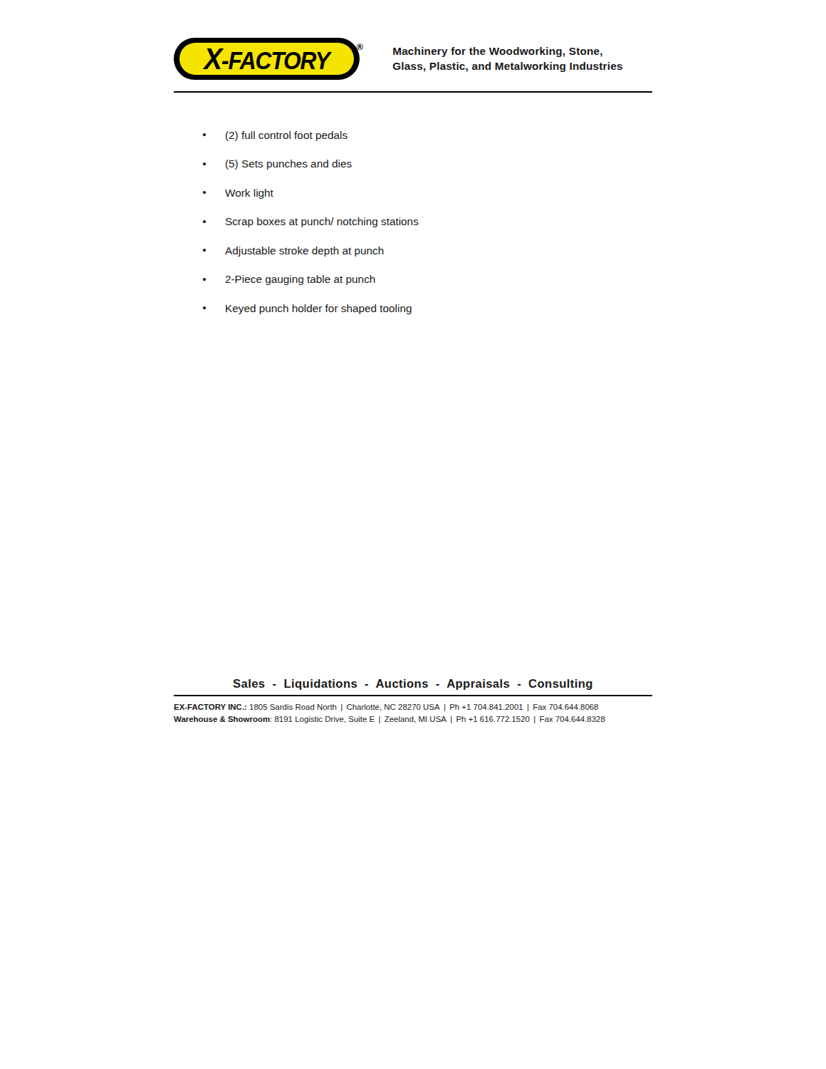X-FACTORY ®
Machinery for the Woodworking, Stone,
Glass, Plastic, and Metalworking Industries
(2) full control foot pedals
(5) Sets punches and dies
Work light
Scrap boxes at punch/ notching stations
Adjustable stroke depth at punch
2-Piece gauging table at punch
Keyed punch holder for shaped tooling
Sales - Liquidations - Auctions - Appraisals - Consulting
EX-FACTORY INC.: 1805 Sardis Road North|Charlotte, NC 28270 USA|Ph +1 704.841.2001|Fax 704.644.8068
Warehouse & Showroom: 8191 Logistic Drive, Suite E|Zeeland, MI USA|Ph +1 616.772.1520|Fax 704.644.8328